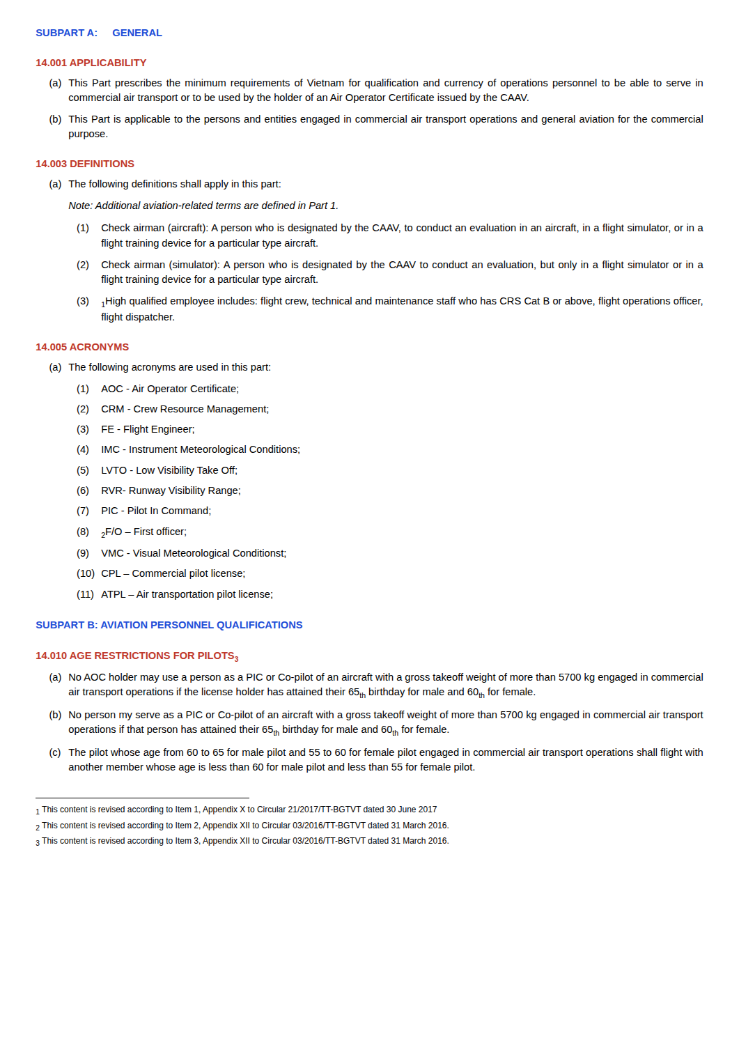SUBPART A: GENERAL
14.001 APPLICABILITY
(a) This Part prescribes the minimum requirements of Vietnam for qualification and currency of operations personnel to be able to serve in commercial air transport or to be used by the holder of an Air Operator Certificate issued by the CAAV.
(b) This Part is applicable to the persons and entities engaged in commercial air transport operations and general aviation for the commercial purpose.
14.003 DEFINITIONS
(a) The following definitions shall apply in this part:
Note: Additional aviation-related terms are defined in Part 1.
(1) Check airman (aircraft): A person who is designated by the CAAV, to conduct an evaluation in an aircraft, in a flight simulator, or in a flight training device for a particular type aircraft.
(2) Check airman (simulator): A person who is designated by the CAAV to conduct an evaluation, but only in a flight simulator or in a flight training device for a particular type aircraft.
(3)1High qualified employee includes: flight crew, technical and maintenance staff who has CRS Cat B or above, flight operations officer, flight dispatcher.
14.005 ACRONYMS
(a) The following acronyms are used in this part:
(1) AOC - Air Operator Certificate;
(2) CRM - Crew Resource Management;
(3) FE - Flight Engineer;
(4) IMC - Instrument Meteorological Conditions;
(5) LVTO - Low Visibility Take Off;
(6) RVR- Runway Visibility Range;
(7) PIC - Pilot In Command;
(8)2F/O – First officer;
(9) VMC - Visual Meteorological Conditionst;
(10) CPL – Commercial pilot license;
(11) ATPL – Air transportation pilot license;
SUBPART B: AVIATION PERSONNEL QUALIFICATIONS
14.010 AGE RESTRICTIONS FOR PILOTS3
(a) No AOC holder may use a person as a PIC or Co-pilot of an aircraft with a gross takeoff weight of more than 5700 kg engaged in commercial air transport operations if the license holder has attained their 65th birthday for male and 60th for female.
(b) No person my serve as a PIC or Co-pilot of an aircraft with a gross takeoff weight of more than 5700 kg engaged in commercial air transport operations if that person has attained their 65th birthday for male and 60th for female.
(c) The pilot whose age from 60 to 65 for male pilot and 55 to 60 for female pilot engaged in commercial air transport operations shall flight with another member whose age is less than 60 for male pilot and less than 55 for female pilot.
1 This content is revised according to Item 1, Appendix X to Circular 21/2017/TT-BGTVT dated 30 June 2017
2 This content is revised according to Item 2, Appendix XII to Circular 03/2016/TT-BGTVT dated 31 March 2016.
3 This content is revised according to Item 3, Appendix XII to Circular 03/2016/TT-BGTVT dated 31 March 2016.